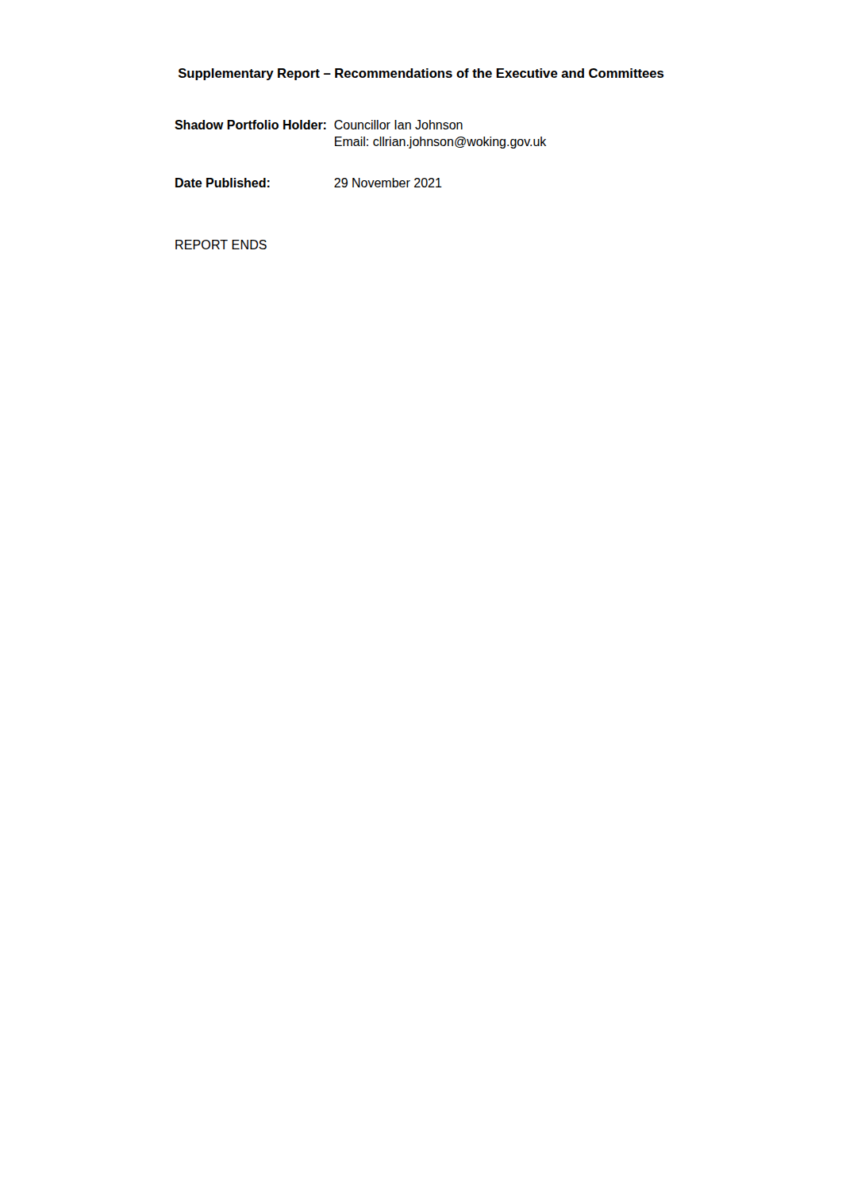Supplementary Report – Recommendations of the Executive and Committees
| Shadow Portfolio Holder: | Councillor Ian Johnson Email: cllrian.johnson@woking.gov.uk |
| Date Published: | 29 November 2021 |
REPORT ENDS